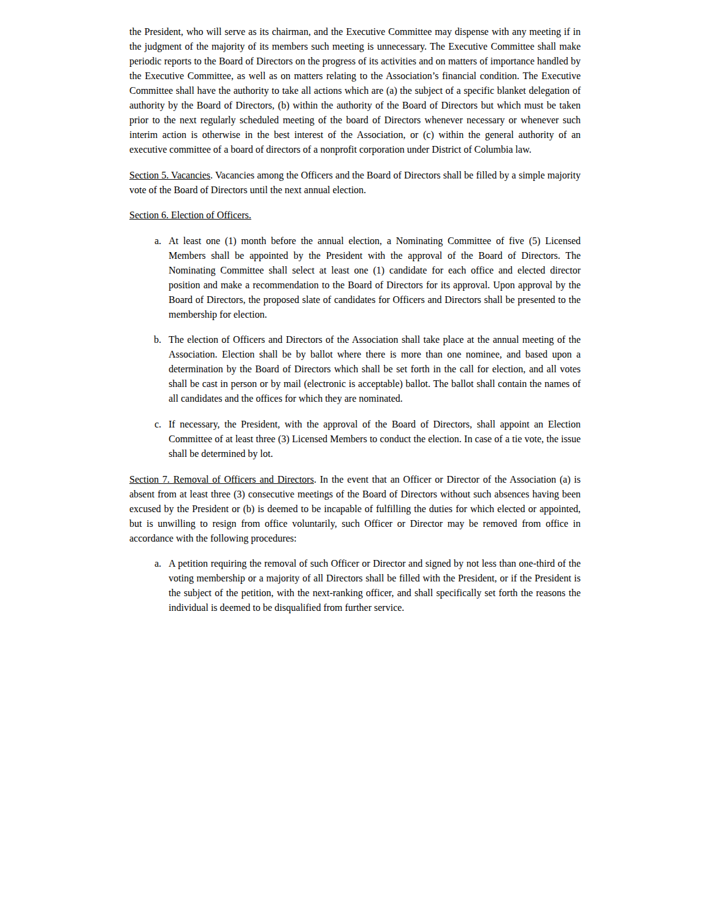the President, who will serve as its chairman, and the Executive Committee may dispense with any meeting if in the judgment of the majority of its members such meeting is unnecessary. The Executive Committee shall make periodic reports to the Board of Directors on the progress of its activities and on matters of importance handled by the Executive Committee, as well as on matters relating to the Association’s financial condition. The Executive Committee shall have the authority to take all actions which are (a) the subject of a specific blanket delegation of authority by the Board of Directors, (b) within the authority of the Board of Directors but which must be taken prior to the next regularly scheduled meeting of the board of Directors whenever necessary or whenever such interim action is otherwise in the best interest of the Association, or (c) within the general authority of an executive committee of a board of directors of a nonprofit corporation under District of Columbia law.
Section 5. Vacancies. Vacancies among the Officers and the Board of Directors shall be filled by a simple majority vote of the Board of Directors until the next annual election.
Section 6. Election of Officers.
At least one (1) month before the annual election, a Nominating Committee of five (5) Licensed Members shall be appointed by the President with the approval of the Board of Directors. The Nominating Committee shall select at least one (1) candidate for each office and elected director position and make a recommendation to the Board of Directors for its approval. Upon approval by the Board of Directors, the proposed slate of candidates for Officers and Directors shall be presented to the membership for election.
The election of Officers and Directors of the Association shall take place at the annual meeting of the Association. Election shall be by ballot where there is more than one nominee, and based upon a determination by the Board of Directors which shall be set forth in the call for election, and all votes shall be cast in person or by mail (electronic is acceptable) ballot. The ballot shall contain the names of all candidates and the offices for which they are nominated.
If necessary, the President, with the approval of the Board of Directors, shall appoint an Election Committee of at least three (3) Licensed Members to conduct the election. In case of a tie vote, the issue shall be determined by lot.
Section 7. Removal of Officers and Directors. In the event that an Officer or Director of the Association (a) is absent from at least three (3) consecutive meetings of the Board of Directors without such absences having been excused by the President or (b) is deemed to be incapable of fulfilling the duties for which elected or appointed, but is unwilling to resign from office voluntarily, such Officer or Director may be removed from office in accordance with the following procedures:
A petition requiring the removal of such Officer or Director and signed by not less than one-third of the voting membership or a majority of all Directors shall be filled with the President, or if the President is the subject of the petition, with the next-ranking officer, and shall specifically set forth the reasons the individual is deemed to be disqualified from further service.